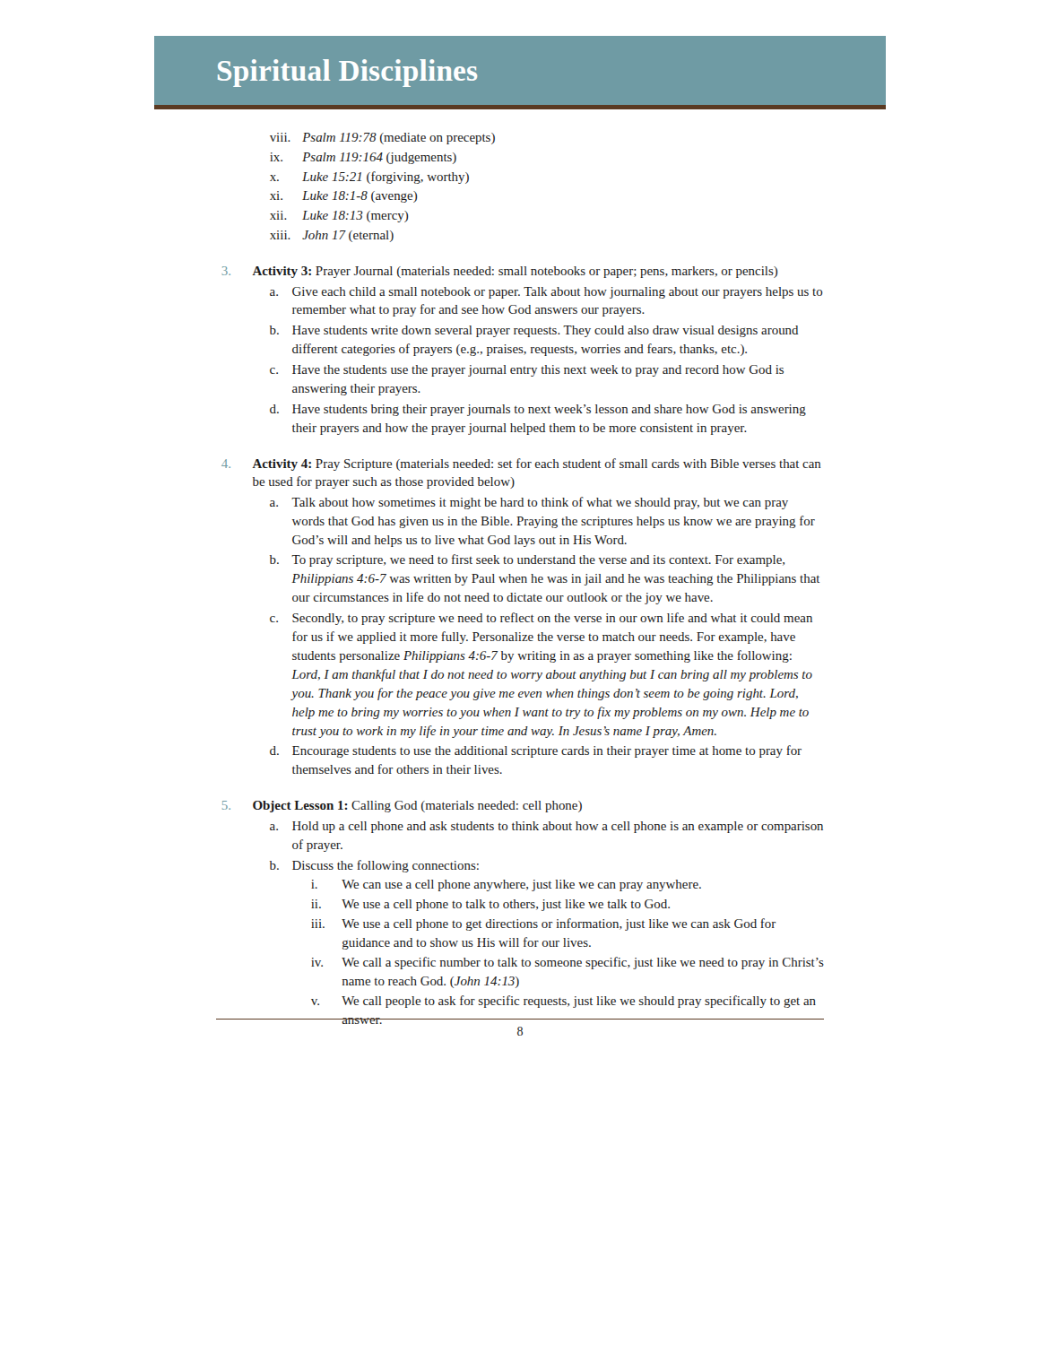Spiritual Disciplines
viii. Psalm 119:78 (mediate on precepts)
ix. Psalm 119:164 (judgements)
x. Luke 15:21 (forgiving, worthy)
xi. Luke 18:1-8 (avenge)
xii. Luke 18:13 (mercy)
xiii. John 17 (eternal)
Activity 3: Prayer Journal (materials needed: small notebooks or paper; pens, markers, or pencils)
a. Give each child a small notebook or paper. Talk about how journaling about our prayers helps us to remember what to pray for and see how God answers our prayers.
b. Have students write down several prayer requests. They could also draw visual designs around different categories of prayers (e.g., praises, requests, worries and fears, thanks, etc.).
c. Have the students use the prayer journal entry this next week to pray and record how God is answering their prayers.
d. Have students bring their prayer journals to next week’s lesson and share how God is answering their prayers and how the prayer journal helped them to be more consistent in prayer.
Activity 4: Pray Scripture (materials needed: set for each student of small cards with Bible verses that can be used for prayer such as those provided below)
a. Talk about how sometimes it might be hard to think of what we should pray, but we can pray words that God has given us in the Bible. Praying the scriptures helps us know we are praying for God’s will and helps us to live what God lays out in His Word.
b. To pray scripture, we need to first seek to understand the verse and its context. For example, Philippians 4:6-7 was written by Paul when he was in jail and he was teaching the Philippians that our circumstances in life do not need to dictate our outlook or the joy we have.
c. Secondly, to pray scripture we need to reflect on the verse in our own life and what it could mean for us if we applied it more fully. Personalize the verse to match our needs. For example, have students personalize Philippians 4:6-7 by writing in as a prayer something like the following: Lord, I am thankful that I do not need to worry about anything but I can bring all my problems to you. Thank you for the peace you give me even when things don’t seem to be going right. Lord, help me to bring my worries to you when I want to try to fix my problems on my own. Help me to trust you to work in my life in your time and way. In Jesus’s name I pray, Amen.
d. Encourage students to use the additional scripture cards in their prayer time at home to pray for themselves and for others in their lives.
Object Lesson 1: Calling God (materials needed: cell phone)
a. Hold up a cell phone and ask students to think about how a cell phone is an example or comparison of prayer.
b. Discuss the following connections:
i. We can use a cell phone anywhere, just like we can pray anywhere.
ii. We use a cell phone to talk to others, just like we talk to God.
iii. We use a cell phone to get directions or information, just like we can ask God for guidance and to show us His will for our lives.
iv. We call a specific number to talk to someone specific, just like we need to pray in Christ’s name to reach God. (John 14:13)
v. We call people to ask for specific requests, just like we should pray specifically to get an answer.
8